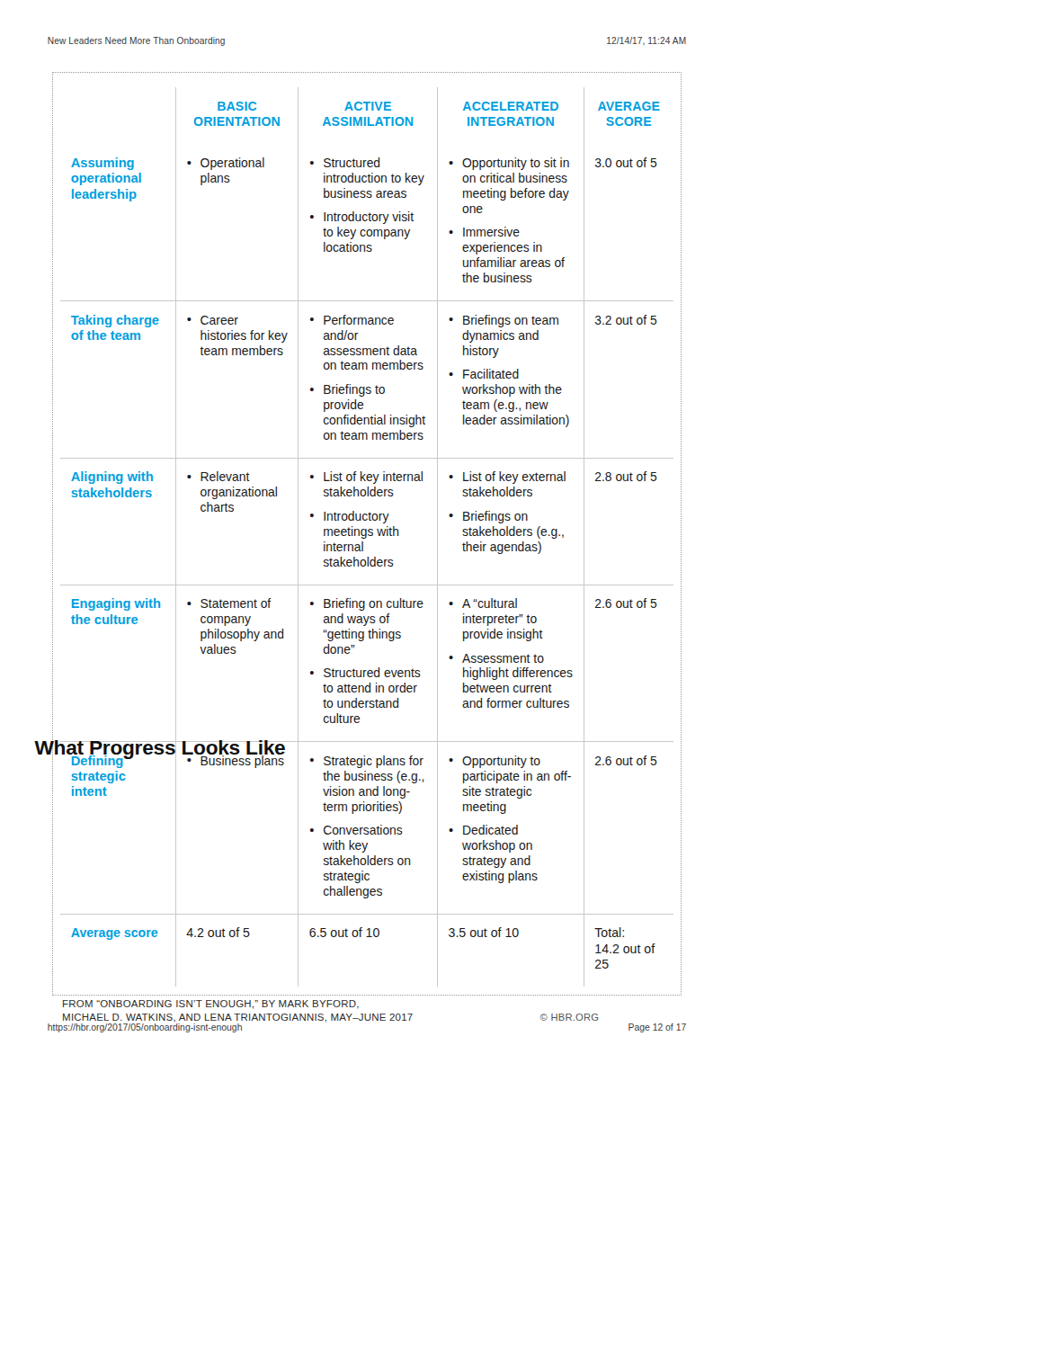New Leaders Need More Than Onboarding 12/14/17, 11:24 AM
| | Basic Orientation | Active Assimilation | Accelerated Integration | Average score |
| --- | --- | --- | --- | --- |
| Assuming operational leadership | Operational plans | Structured introduction to key business areas Introductory visit to key company locations | Opportunity to sit in on critical business meeting before day one Immersive experiences in unfamiliar areas of the business | 3.0 out of 5 |
| Taking charge of the team | Career histories for key team members | Performance and/or assessment data on team members Briefings to provide confidential insight on team members | Briefings on team dynamics and history Facilitated workshop with the team (e.g., new leader assimilation) | 3.2 out of 5 |
| Aligning with stakeholders | Relevant organizational charts | List of key internal stakeholders Introductory meetings with internal stakeholders | List of key external stakeholders Briefings on stakeholders (e.g., their agendas) | 2.8 out of 5 |
| Engaging with the culture | Statement of company philosophy and values | Briefing on culture and ways of “getting things done” Structured events to attend in order to understand culture | A “cultural interpreter” to provide insight Assessment to highlight differences between current and former cultures | 2.6 out of 5 |
| Defining strategic intent | Business plans | Strategic plans for the business (e.g., vision and long-term priorities) Conversations with key stakeholders on strategic challenges | Opportunity to participate in an off-site strategic meeting Dedicated workshop on strategy and existing plans | 2.6 out of 5 |
| Average score | 4.2 out of 5 | 6.5 out of 10 | 3.5 out of 10 | Total: 14.2 out of 25 |
FROM “ONBOARDING ISN’T ENOUGH,” BY MARK BYFORD,
MICHAEL D. WATKINS, AND LENA TRIANTOGIANNIS, MAY–JUNE 2017 © HBR.ORG
What Progress Looks Like
https://hbr.org/2017/05/onboarding-isnt-enough Page 12 of 17